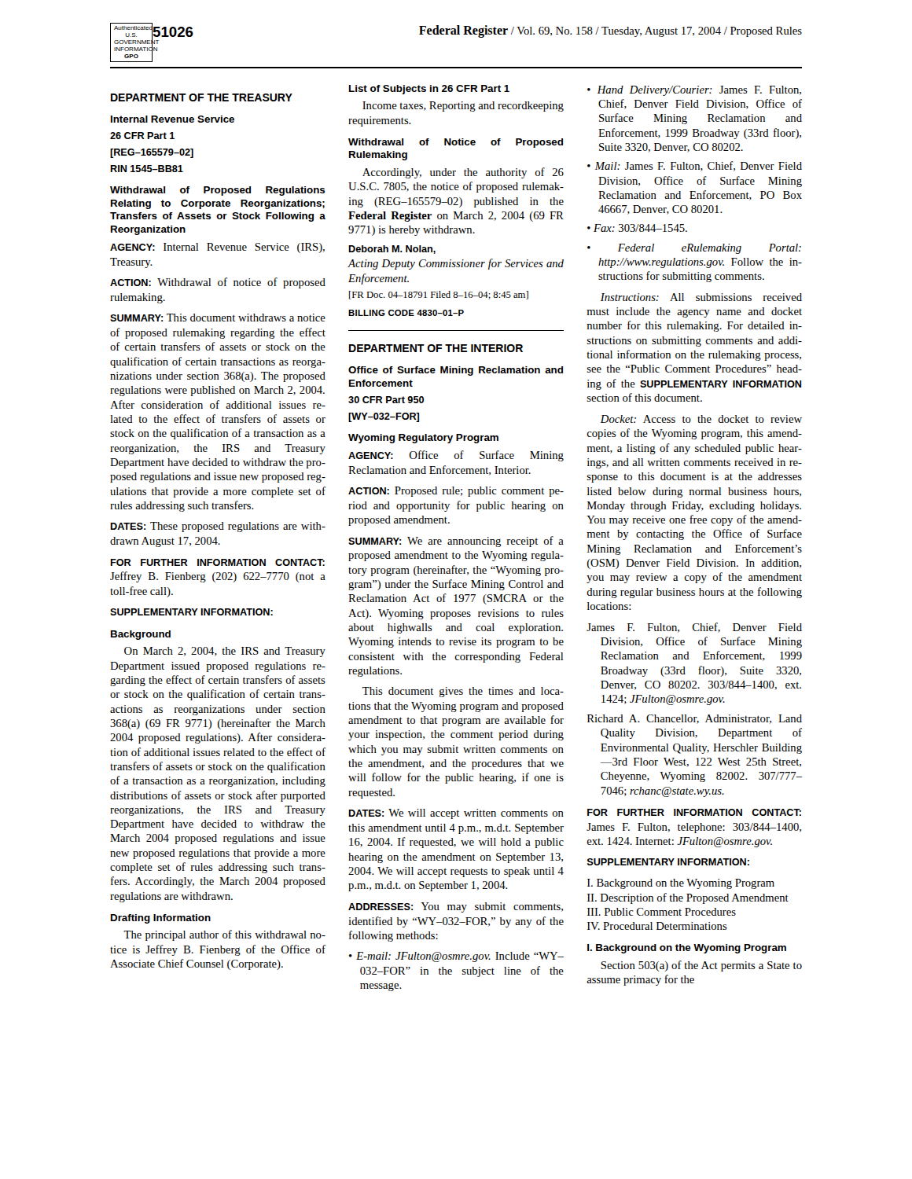Authenticated
U.S. GOVERNMENT
INFORMATION
GPO
51026
Federal Register / Vol. 69, No. 158 / Tuesday, August 17, 2004 / Proposed Rules
DEPARTMENT OF THE TREASURY
Internal Revenue Service
26 CFR Part 1
[REG–165579–02]
RIN 1545–BB81
Withdrawal of Proposed Regulations Relating to Corporate Reorganizations; Transfers of Assets or Stock Following a Reorganization
AGENCY: Internal Revenue Service (IRS), Treasury.
ACTION: Withdrawal of notice of proposed rulemaking.
SUMMARY: This document withdraws a notice of proposed rulemaking regarding the effect of certain transfers of assets or stock on the qualification of certain transactions as reorganizations under section 368(a). The proposed regulations were published on March 2, 2004. After consideration of additional issues related to the effect of transfers of assets or stock on the qualification of a transaction as a reorganization, the IRS and Treasury Department have decided to withdraw the proposed regulations and issue new proposed regulations that provide a more complete set of rules addressing such transfers.
DATES: These proposed regulations are withdrawn August 17, 2004.
FOR FURTHER INFORMATION CONTACT: Jeffrey B. Fienberg (202) 622–7770 (not a toll-free call).
SUPPLEMENTARY INFORMATION:
Background
On March 2, 2004, the IRS and Treasury Department issued proposed regulations regarding the effect of certain transfers of assets or stock on the qualification of certain transactions as reorganizations under section 368(a) (69 FR 9771) (hereinafter the March 2004 proposed regulations). After consideration of additional issues related to the effect of transfers of assets or stock on the qualification of a transaction as a reorganization, including distributions of assets or stock after purported reorganizations, the IRS and Treasury Department have decided to withdraw the March 2004 proposed regulations and issue new proposed regulations that provide a more complete set of rules addressing such transfers. Accordingly, the March 2004 proposed regulations are withdrawn.
Drafting Information
The principal author of this withdrawal notice is Jeffrey B. Fienberg of the Office of Associate Chief Counsel (Corporate).
List of Subjects in 26 CFR Part 1
Income taxes, Reporting and recordkeeping requirements.
Withdrawal of Notice of Proposed Rulemaking
Accordingly, under the authority of 26 U.S.C. 7805, the notice of proposed rulemaking (REG–165579–02) published in the Federal Register on March 2, 2004 (69 FR 9771) is hereby withdrawn.
Deborah M. Nolan,
Acting Deputy Commissioner for Services and Enforcement.
[FR Doc. 04–18791 Filed 8–16–04; 8:45 am]
BILLING CODE 4830–01–P
DEPARTMENT OF THE INTERIOR
Office of Surface Mining Reclamation and Enforcement
30 CFR Part 950
[WY–032–FOR]
Wyoming Regulatory Program
AGENCY: Office of Surface Mining Reclamation and Enforcement, Interior.
ACTION: Proposed rule; public comment period and opportunity for public hearing on proposed amendment.
SUMMARY: We are announcing receipt of a proposed amendment to the Wyoming regulatory program (hereinafter, the “Wyoming program”) under the Surface Mining Control and Reclamation Act of 1977 (SMCRA or the Act). Wyoming proposes revisions to rules about highwalls and coal exploration. Wyoming intends to revise its program to be consistent with the corresponding Federal regulations.
This document gives the times and locations that the Wyoming program and proposed amendment to that program are available for your inspection, the comment period during which you may submit written comments on the amendment, and the procedures that we will follow for the public hearing, if one is requested.
DATES: We will accept written comments on this amendment until 4 p.m., m.d.t. September 16, 2004. If requested, we will hold a public hearing on the amendment on September 13, 2004. We will accept requests to speak until 4 p.m., m.d.t. on September 1, 2004.
ADDRESSES: You may submit comments, identified by “WY–032–FOR,” by any of the following methods:
E-mail: JFulton@osmre.gov. Include “WY–032–FOR” in the subject line of the message.
Hand Delivery/Courier: James F. Fulton, Chief, Denver Field Division, Office of Surface Mining Reclamation and Enforcement, 1999 Broadway (33rd floor), Suite 3320, Denver, CO 80202.
Mail: James F. Fulton, Chief, Denver Field Division, Office of Surface Mining Reclamation and Enforcement, PO Box 46667, Denver, CO 80201.
Fax: 303/844–1545.
Federal eRulemaking Portal: http://www.regulations.gov. Follow the instructions for submitting comments.
Instructions: All submissions received must include the agency name and docket number for this rulemaking. For detailed instructions on submitting comments and additional information on the rulemaking process, see the “Public Comment Procedures” heading of the SUPPLEMENTARY INFORMATION section of this document.
Docket: Access to the docket to review copies of the Wyoming program, this amendment, a listing of any scheduled public hearings, and all written comments received in response to this document is at the addresses listed below during normal business hours, Monday through Friday, excluding holidays. You may receive one free copy of the amendment by contacting the Office of Surface Mining Reclamation and Enforcement’s (OSM) Denver Field Division. In addition, you may review a copy of the amendment during regular business hours at the following locations:
James F. Fulton, Chief, Denver Field Division, Office of Surface Mining Reclamation and Enforcement, 1999 Broadway (33rd floor), Suite 3320, Denver, CO 80202. 303/844–1400, ext. 1424; JFulton@osmre.gov.
Richard A. Chancellor, Administrator, Land Quality Division, Department of Environmental Quality, Herschler Building—3rd Floor West, 122 West 25th Street, Cheyenne, Wyoming 82002. 307/777–7046; rchanc@state.wy.us.
FOR FURTHER INFORMATION CONTACT: James F. Fulton, telephone: 303/844–1400, ext. 1424. Internet: JFulton@osmre.gov.
SUPPLEMENTARY INFORMATION:
I. Background on the Wyoming Program
II. Description of the Proposed Amendment
III. Public Comment Procedures
IV. Procedural Determinations
I. Background on the Wyoming Program
Section 503(a) of the Act permits a State to assume primacy for the